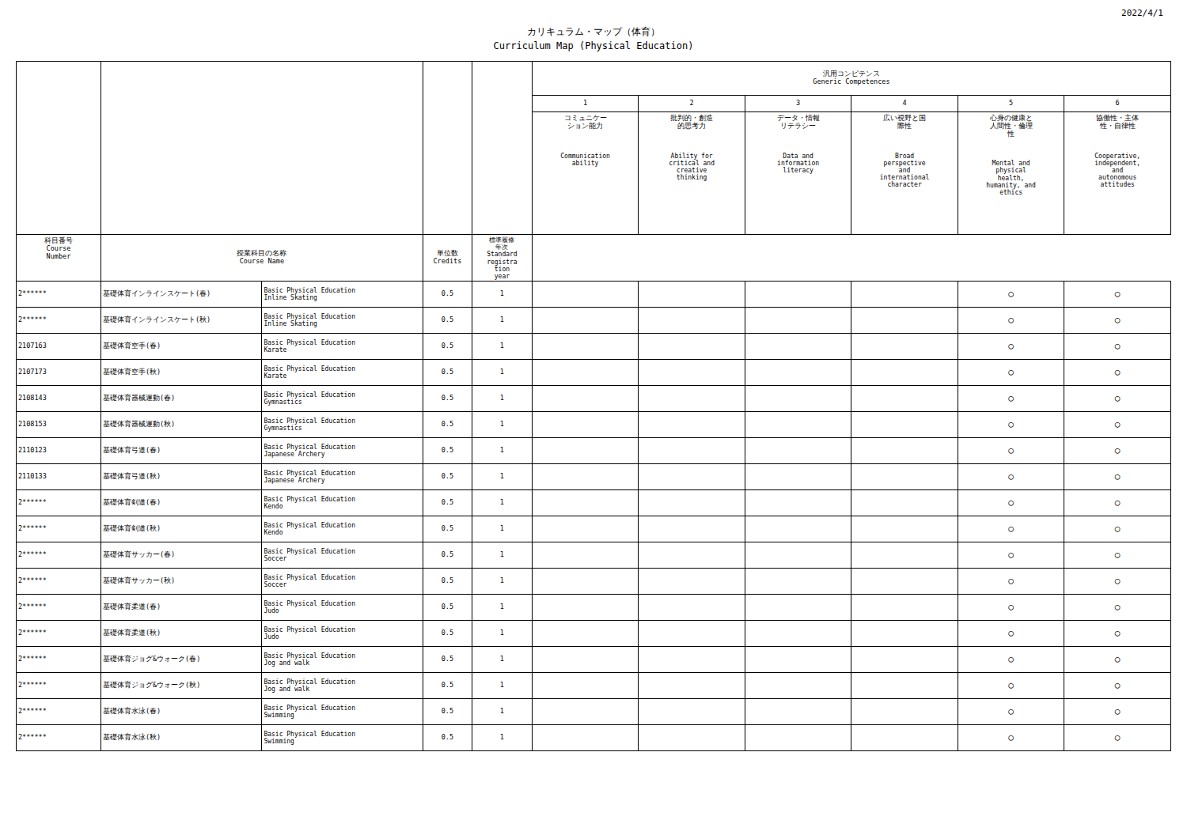2022/4/1
カリキュラム・マップ（体育）
Curriculum Map (Physical Education)
| | | | | 汎用コンピテンス Generic Competences |
| 1 | 2 | 3 | 4 | 5 | 6 |
| コミュニケー ション能力 Communication ability | 批判的・創造 的思考力 Ability for critical and creative thinking | データ・情報 リテラシー Data and information literacy | 広い視野と国 際性 Broad perspective and international character | 心身の健康と 人間性・倫理 性 Mental and physical health, humanity, and ethics | 協働性・主体 性・自律性 Cooperative, independent, and autonomous attitudes |
| 科目番号 Course Number | 授業科目の名称 Course Name | 単位数 Credits | 標準履修 年次 Standard registra tion year | |
| 2****** | 基礎体育インラインスケート(春) | Basic Physical Education Inline Skating | 0.5 | 1 | | | | | ○ | ○ |
| 2****** | 基礎体育インラインスケート(秋) | Basic Physical Education Inline Skating | 0.5 | 1 | | | | | ○ | ○ |
| 2107163 | 基礎体育空手(春) | Basic Physical Education Karate | 0.5 | 1 | | | | | ○ | ○ |
| 2107173 | 基礎体育空手(秋) | Basic Physical Education Karate | 0.5 | 1 | | | | | ○ | ○ |
| 2108143 | 基礎体育器械運動(春) | Basic Physical Education Gymnastics | 0.5 | 1 | | | | | ○ | ○ |
| 2108153 | 基礎体育器械運動(秋) | Basic Physical Education Gymnastics | 0.5 | 1 | | | | | ○ | ○ |
| 2110123 | 基礎体育弓道(春) | Basic Physical Education Japanese Archery | 0.5 | 1 | | | | | ○ | ○ |
| 2110133 | 基礎体育弓道(秋) | Basic Physical Education Japanese Archery | 0.5 | 1 | | | | | ○ | ○ |
| 2****** | 基礎体育剣道(春) | Basic Physical Education Kendo | 0.5 | 1 | | | | | ○ | ○ |
| 2****** | 基礎体育剣道(秋) | Basic Physical Education Kendo | 0.5 | 1 | | | | | ○ | ○ |
| 2****** | 基礎体育サッカー(春) | Basic Physical Education Soccer | 0.5 | 1 | | | | | ○ | ○ |
| 2****** | 基礎体育サッカー(秋) | Basic Physical Education Soccer | 0.5 | 1 | | | | | ○ | ○ |
| 2****** | 基礎体育柔道(春) | Basic Physical Education Judo | 0.5 | 1 | | | | | ○ | ○ |
| 2****** | 基礎体育柔道(秋) | Basic Physical Education Judo | 0.5 | 1 | | | | | ○ | ○ |
| 2****** | 基礎体育ジョグ&ウォーク(春) | Basic Physical Education Jog and walk | 0.5 | 1 | | | | | ○ | ○ |
| 2****** | 基礎体育ジョグ&ウォーク(秋) | Basic Physical Education Jog and walk | 0.5 | 1 | | | | | ○ | ○ |
| 2****** | 基礎体育水泳(春) | Basic Physical Education Swimming | 0.5 | 1 | | | | | ○ | ○ |
| 2****** | 基礎体育水泳(秋) | Basic Physical Education Swimming | 0.5 | 1 | | | | | ○ | ○ |